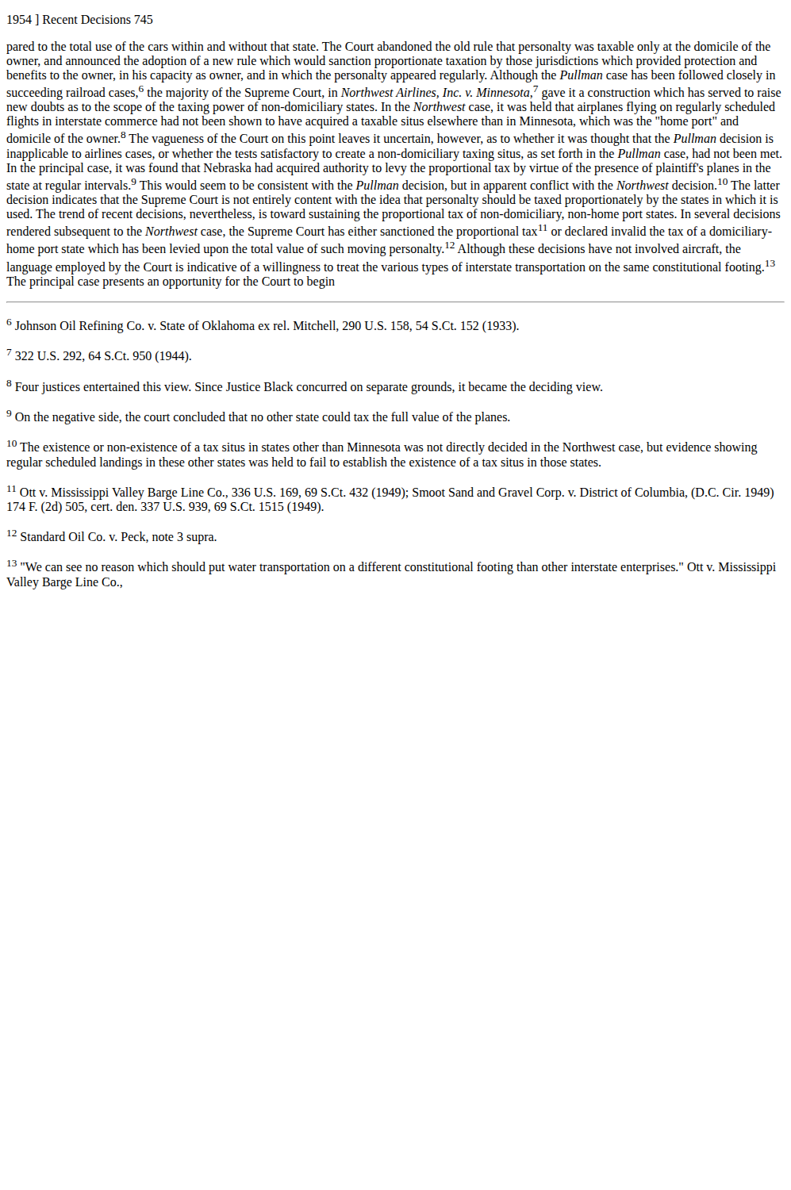1954 ] Recent Decisions 745
pared to the total use of the cars within and without that state. The Court abandoned the old rule that personalty was taxable only at the domicile of the owner, and announced the adoption of a new rule which would sanction proportionate taxation by those jurisdictions which provided protection and benefits to the owner, in his capacity as owner, and in which the personalty appeared regularly. Although the Pullman case has been followed closely in succeeding railroad cases,6 the majority of the Supreme Court, in Northwest Airlines, Inc. v. Minnesota,7 gave it a construction which has served to raise new doubts as to the scope of the taxing power of non-domiciliary states. In the Northwest case, it was held that airplanes flying on regularly scheduled flights in interstate commerce had not been shown to have acquired a taxable situs elsewhere than in Minnesota, which was the "home port" and domicile of the owner.8 The vagueness of the Court on this point leaves it uncertain, however, as to whether it was thought that the Pullman decision is inapplicable to airlines cases, or whether the tests satisfactory to create a non-domiciliary taxing situs, as set forth in the Pullman case, had not been met. In the principal case, it was found that Nebraska had acquired authority to levy the proportional tax by virtue of the presence of plaintiff's planes in the state at regular intervals.9 This would seem to be consistent with the Pullman decision, but in apparent conflict with the Northwest decision.10 The latter decision indicates that the Supreme Court is not entirely content with the idea that personalty should be taxed proportionately by the states in which it is used. The trend of recent decisions, nevertheless, is toward sustaining the proportional tax of non-domiciliary, non-home port states. In several decisions rendered subsequent to the Northwest case, the Supreme Court has either sanctioned the proportional tax11 or declared invalid the tax of a domiciliary-home port state which has been levied upon the total value of such moving personalty.12 Although these decisions have not involved aircraft, the language employed by the Court is indicative of a willingness to treat the various types of interstate transportation on the same constitutional footing.13 The principal case presents an opportunity for the Court to begin
6 Johnson Oil Refining Co. v. State of Oklahoma ex rel. Mitchell, 290 U.S. 158, 54 S.Ct. 152 (1933).
7 322 U.S. 292, 64 S.Ct. 950 (1944).
8 Four justices entertained this view. Since Justice Black concurred on separate grounds, it became the deciding view.
9 On the negative side, the court concluded that no other state could tax the full value of the planes.
10 The existence or non-existence of a tax situs in states other than Minnesota was not directly decided in the Northwest case, but evidence showing regular scheduled landings in these other states was held to fail to establish the existence of a tax situs in those states.
11 Ott v. Mississippi Valley Barge Line Co., 336 U.S. 169, 69 S.Ct. 432 (1949); Smoot Sand and Gravel Corp. v. District of Columbia, (D.C. Cir. 1949) 174 F. (2d) 505, cert. den. 337 U.S. 939, 69 S.Ct. 1515 (1949).
12 Standard Oil Co. v. Peck, note 3 supra.
13 "We can see no reason which should put water transportation on a different constitutional footing than other interstate enterprises." Ott v. Mississippi Valley Barge Line Co.,